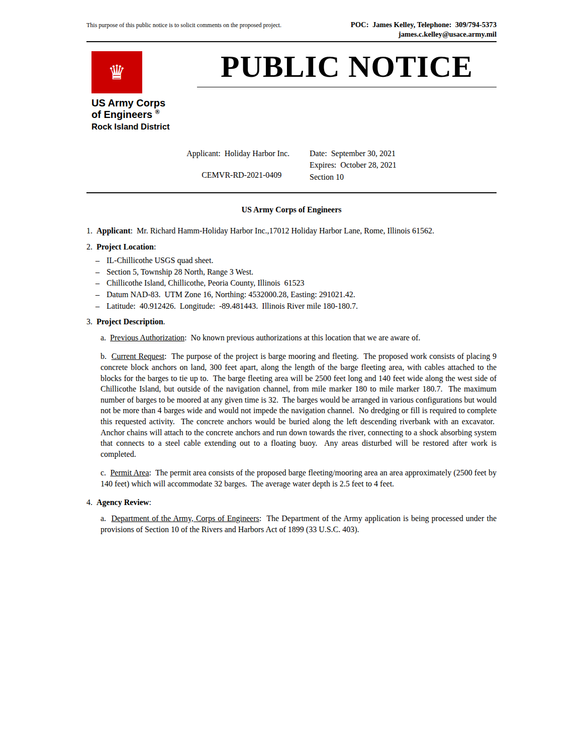This purpose of this public notice is to solicit comments on the proposed project.
POC: James Kelley, Telephone: 309/794-5373
james.c.kelley@usace.army.mil
♛
US Army Corps
of Engineers ®
Rock Island District
PUBLIC NOTICE
Applicant: Holiday Harbor Inc.
CEMVR-RD-2021-0409
Date: September 30, 2021
Expires: October 28, 2021
Section 10
US Army Corps of Engineers
1. Applicant: Mr. Richard Hamm-Holiday Harbor Inc.,17012 Holiday Harbor Lane, Rome, Illinois 61562.
2. Project Location:
IL-Chillicothe USGS quad sheet.
Section 5, Township 28 North, Range 3 West.
Chillicothe Island, Chillicothe, Peoria County, Illinois 61523
Datum NAD-83. UTM Zone 16, Northing: 4532000.28, Easting: 291021.42.
Latitude: 40.912426. Longitude: -89.481443. Illinois River mile 180-180.7.
3. Project Description.
a. Previous Authorization: No known previous authorizations at this location that we are aware of.
b. Current Request: The purpose of the project is barge mooring and fleeting. The proposed work consists of placing 9 concrete block anchors on land, 300 feet apart, along the length of the barge fleeting area, with cables attached to the blocks for the barges to tie up to. The barge fleeting area will be 2500 feet long and 140 feet wide along the west side of Chillicothe Island, but outside of the navigation channel, from mile marker 180 to mile marker 180.7. The maximum number of barges to be moored at any given time is 32. The barges would be arranged in various configurations but would not be more than 4 barges wide and would not impede the navigation channel. No dredging or fill is required to complete this requested activity. The concrete anchors would be buried along the left descending riverbank with an excavator. Anchor chains will attach to the concrete anchors and run down towards the river, connecting to a shock absorbing system that connects to a steel cable extending out to a floating buoy. Any areas disturbed will be restored after work is completed.
c. Permit Area: The permit area consists of the proposed barge fleeting/mooring area an area approximately (2500 feet by 140 feet) which will accommodate 32 barges. The average water depth is 2.5 feet to 4 feet.
4. Agency Review:
a. Department of the Army, Corps of Engineers: The Department of the Army application is being processed under the provisions of Section 10 of the Rivers and Harbors Act of 1899 (33 U.S.C. 403).